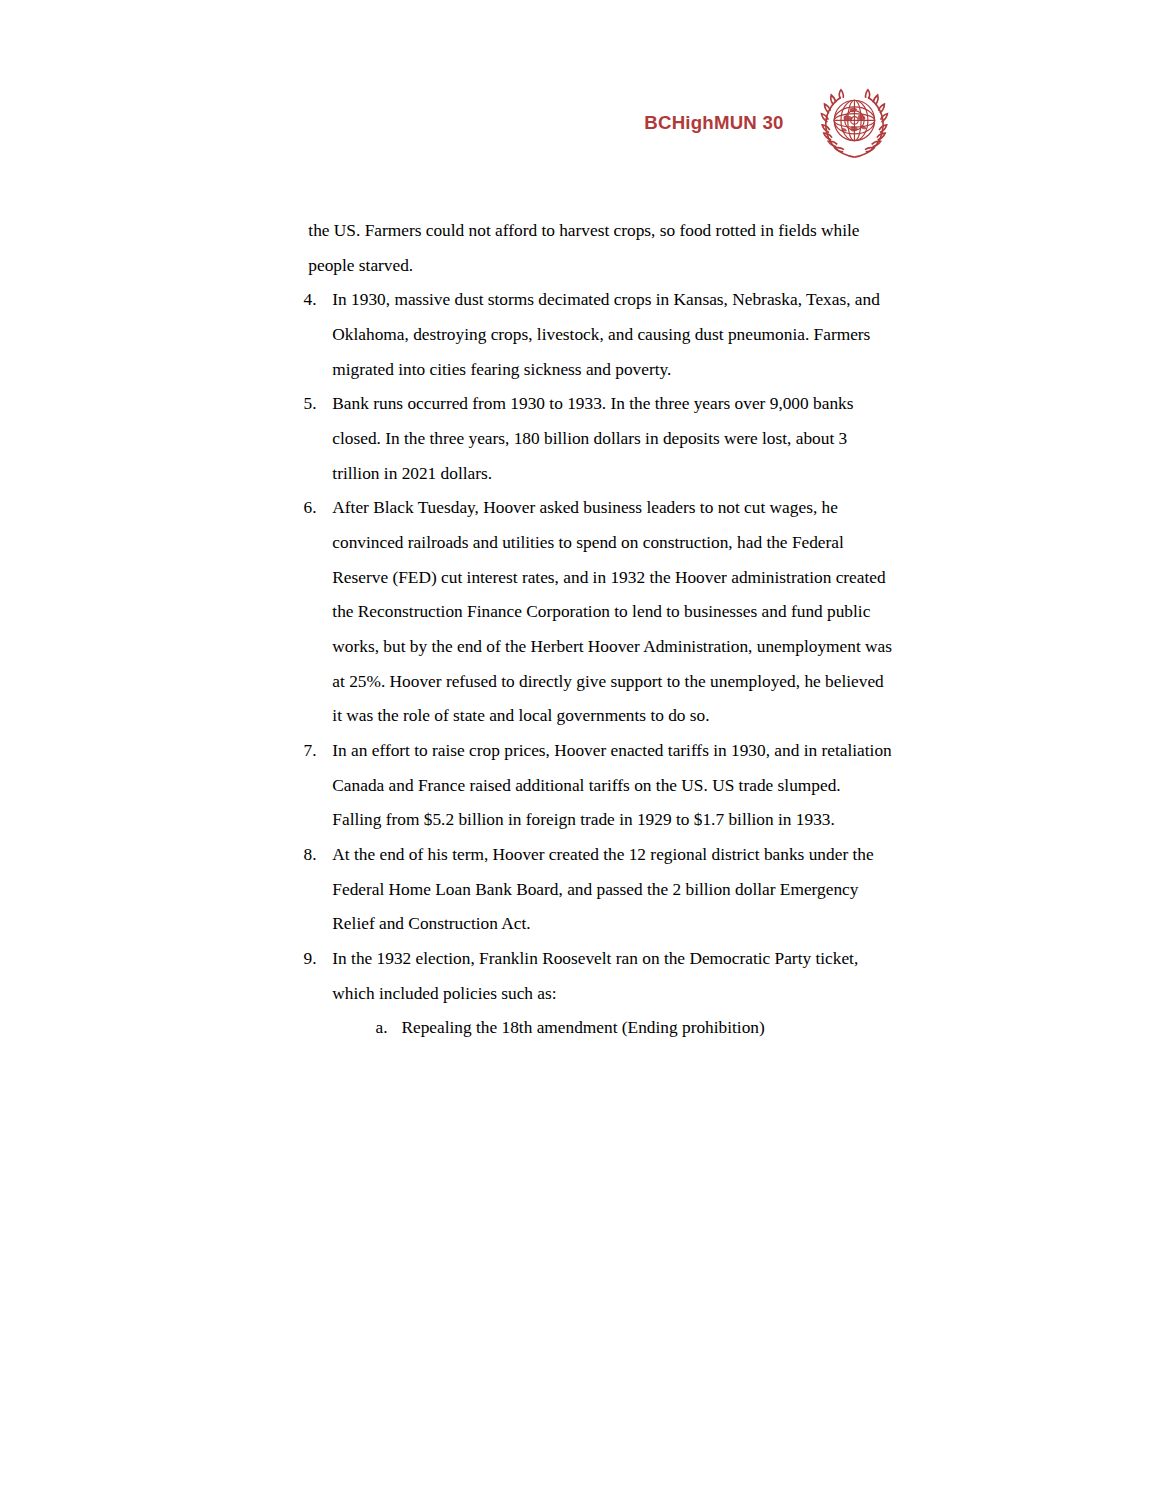BCHighMUN 30
the US. Farmers could not afford to harvest crops, so food rotted in fields while people starved.
In 1930, massive dust storms decimated crops in Kansas, Nebraska, Texas, and Oklahoma, destroying crops, livestock, and causing dust pneumonia. Farmers migrated into cities fearing sickness and poverty.
Bank runs occurred from 1930 to 1933. In the three years over 9,000 banks closed. In the three years, 180 billion dollars in deposits were lost, about 3 trillion in 2021 dollars.
After Black Tuesday, Hoover asked business leaders to not cut wages, he convinced railroads and utilities to spend on construction, had the Federal Reserve (FED) cut interest rates, and in 1932 the Hoover administration created the Reconstruction Finance Corporation to lend to businesses and fund public works, but by the end of the Herbert Hoover Administration, unemployment was at 25%. Hoover refused to directly give support to the unemployed, he believed it was the role of state and local governments to do so.
In an effort to raise crop prices, Hoover enacted tariffs in 1930, and in retaliation Canada and France raised additional tariffs on the US. US trade slumped. Falling from $5.2 billion in foreign trade in 1929 to $1.7 billion in 1933.
At the end of his term, Hoover created the 12 regional district banks under the Federal Home Loan Bank Board, and passed the 2 billion dollar Emergency Relief and Construction Act.
In the 1932 election, Franklin Roosevelt ran on the Democratic Party ticket, which included policies such as:
Repealing the 18th amendment (Ending prohibition)